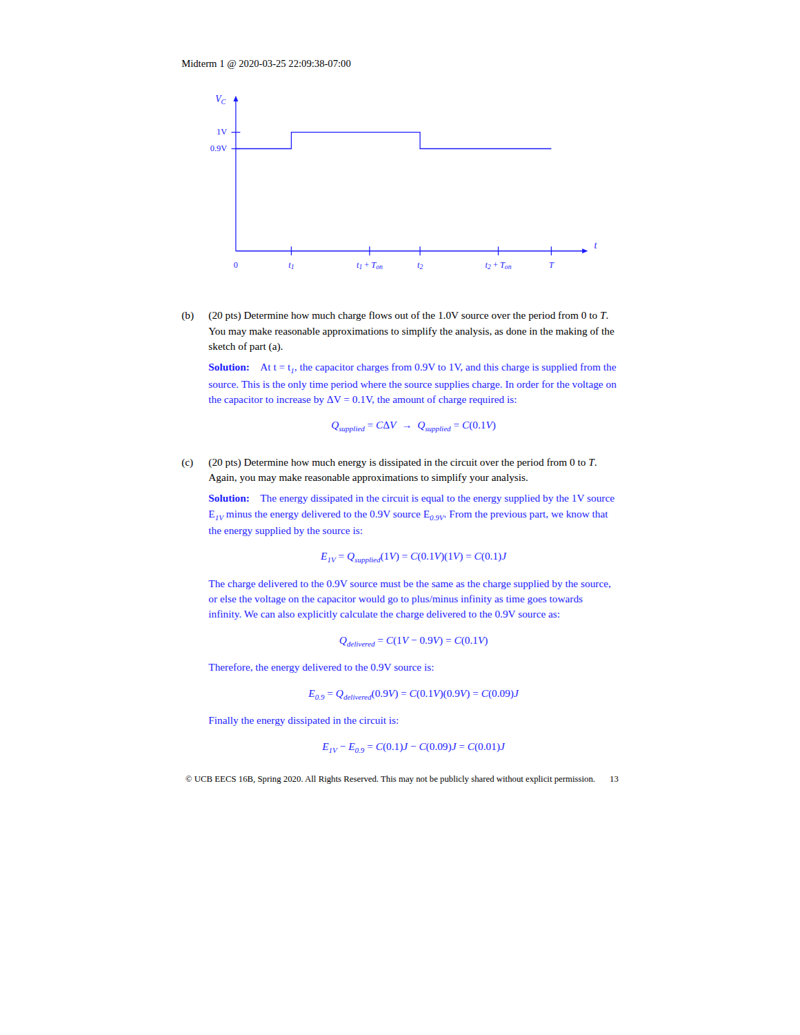Midterm 1 @ 2020-03-25 22:09:38-07:00
VC t 1V 0.9V 0 t1 t1 + Ton t2 t2 + Ton T
(b) (20 pts) Determine how much charge flows out of the 1.0V source over the period from 0 to T. You may make reasonable approximations to simplify the analysis, as done in the making of the sketch of part (a).
Solution: At t = t1, the capacitor charges from 0.9V to 1V, and this charge is supplied from the source. This is the only time period where the source supplies charge. In order for the voltage on the capacitor to increase by ΔV = 0.1V, the amount of charge required is:
Qsupplied = CΔV → Qsupplied = C(0.1V)
(c) (20 pts) Determine how much energy is dissipated in the circuit over the period from 0 to T. Again, you may make reasonable approximations to simplify your analysis.
Solution: The energy dissipated in the circuit is equal to the energy supplied by the 1V source E1V minus the energy delivered to the 0.9V source E0.9V. From the previous part, we know that the energy supplied by the source is:
E1V = Qsupplied(1V) = C(0.1V)(1V) = C(0.1)J
The charge delivered to the 0.9V source must be the same as the charge supplied by the source, or else the voltage on the capacitor would go to plus/minus infinity as time goes towards infinity. We can also explicitly calculate the charge delivered to the 0.9V source as:
Qdelivered = C(1V − 0.9V) = C(0.1V)
Therefore, the energy delivered to the 0.9V source is:
E0.9 = Qdelivered(0.9V) = C(0.1V)(0.9V) = C(0.09)J
Finally the energy dissipated in the circuit is:
E1V − E0.9 = C(0.1)J − C(0.09)J = C(0.01)J
© UCB EECS 16B, Spring 2020. All Rights Reserved. This may not be publicly shared without explicit permission.
13